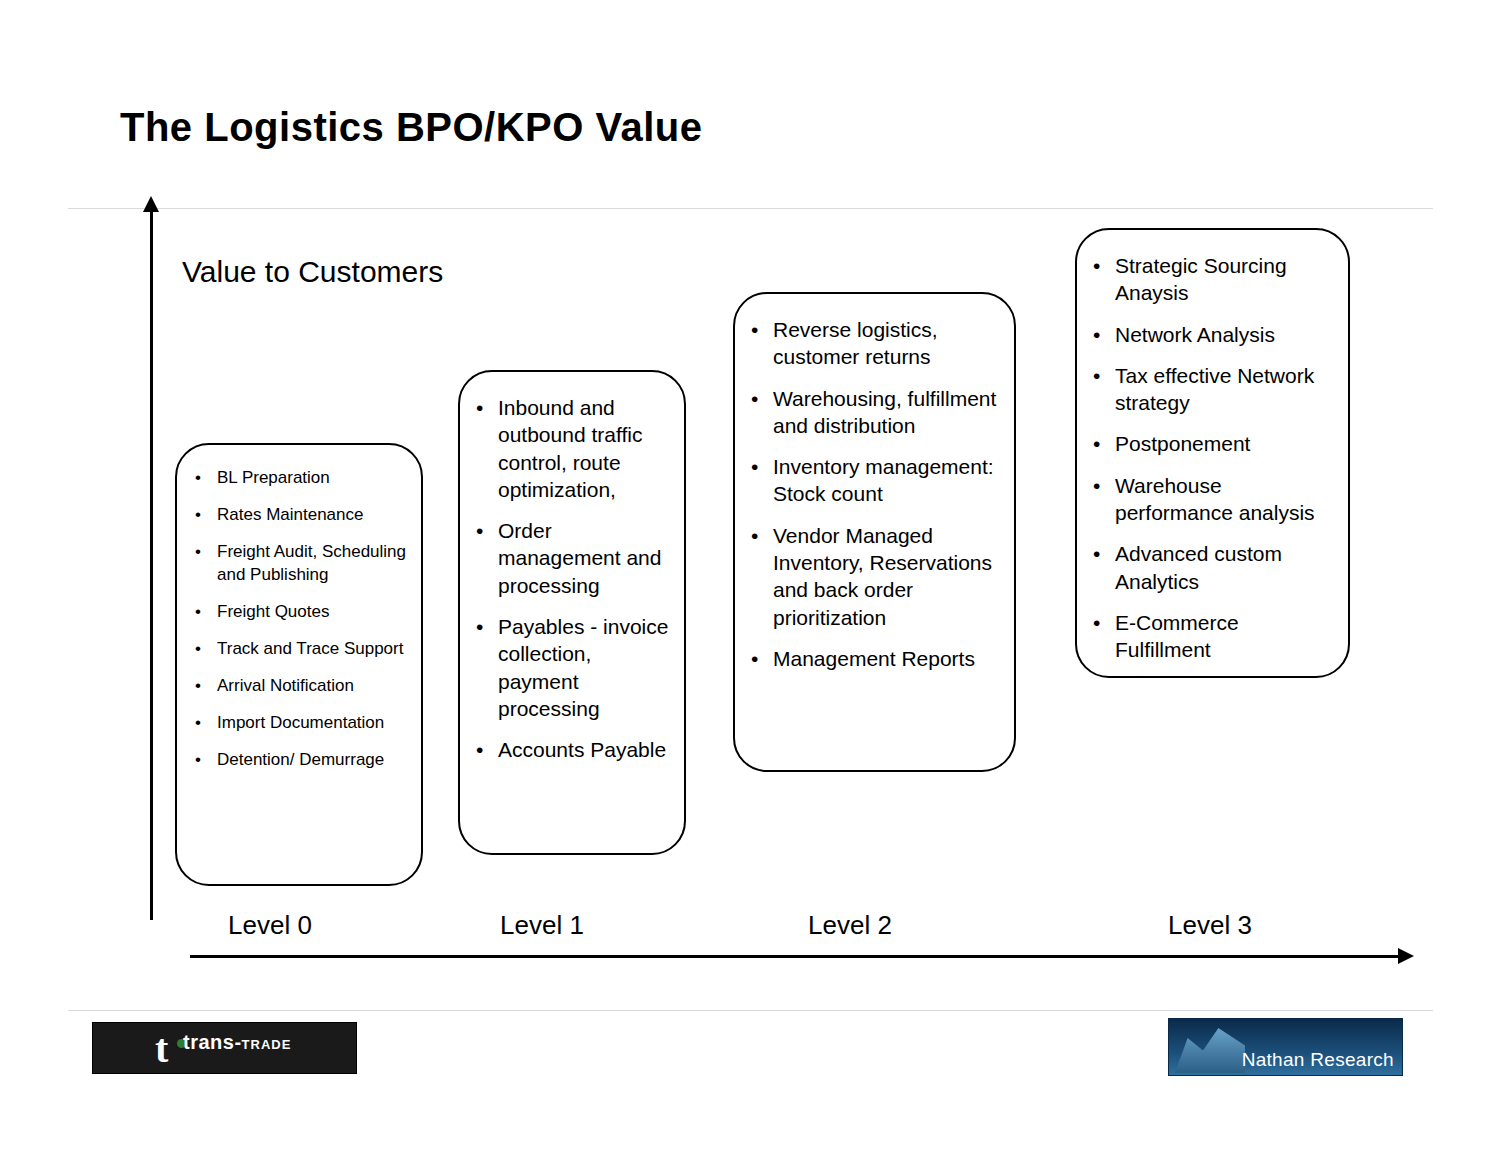The Logistics BPO/KPO Value
Value to Customers
BL Preparation
Rates Maintenance
Freight Audit, Scheduling and Publishing
Freight Quotes
Track and Trace Support
Arrival Notification
Import Documentation
Detention/ Demurrage
Inbound and outbound traffic control, route optimization,
Order management and processing
Payables - invoice collection, payment processing
Accounts Payable
Reverse logistics, customer returns
Warehousing, fulfillment and distribution
Inventory management: Stock count
Vendor Managed Inventory, Reservations and back order prioritization
Management Reports
Strategic Sourcing Anaysis
Network Analysis
Tax effective Network strategy
Postponement
Warehouse performance analysis
Advanced custom Analytics
E-Commerce Fulfillment
Level 0
Level 1
Level 2
Level 3
t
trans-TRADE
Nathan Research